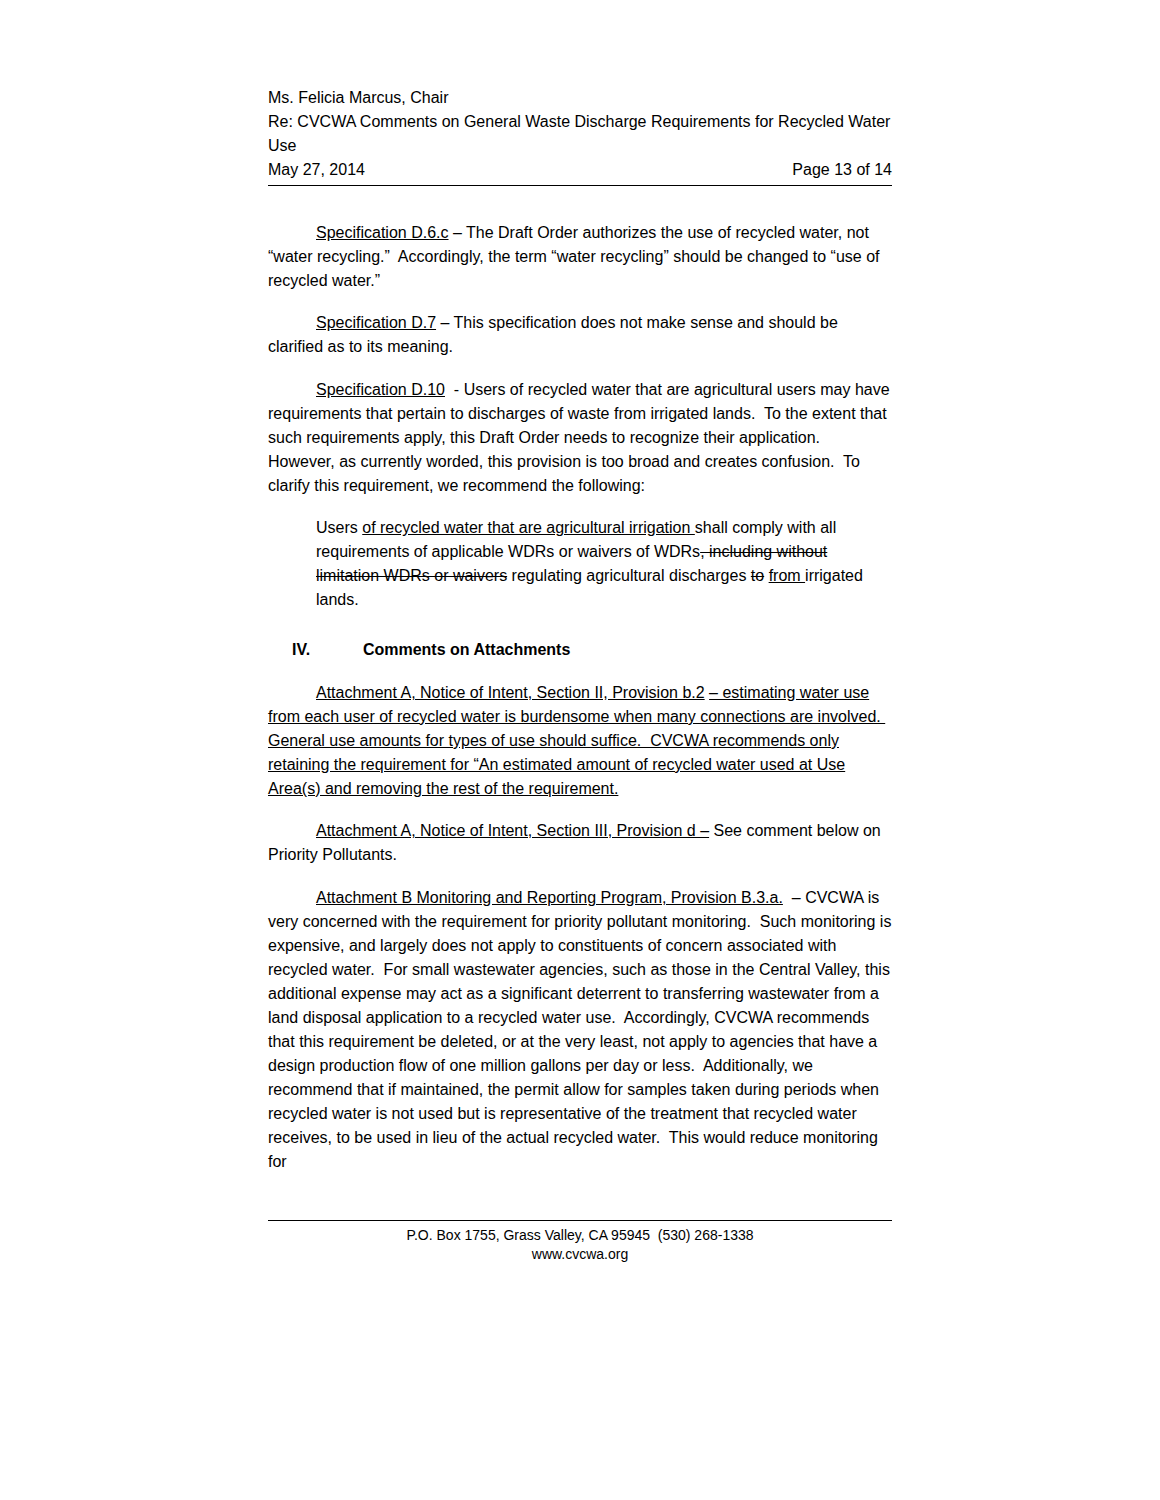Ms. Felicia Marcus, Chair Re: CVCWA Comments on General Waste Discharge Requirements for Recycled Water Use
May 27, 2014 Page 13 of 14
Specification D.6.c – The Draft Order authorizes the use of recycled water, not “water recycling.” Accordingly, the term “water recycling” should be changed to “use of recycled water.”
Specification D.7 – This specification does not make sense and should be clarified as to its meaning.
Specification D.10 - Users of recycled water that are agricultural users may have requirements that pertain to discharges of waste from irrigated lands. To the extent that such requirements apply, this Draft Order needs to recognize their application. However, as currently worded, this provision is too broad and creates confusion. To clarify this requirement, we recommend the following:
Users of recycled water that are agricultural irrigation shall comply with all requirements of applicable WDRs or waivers of WDRs, including without limitation WDRs or waivers regulating agricultural discharges to from irrigated lands.
IV. Comments on Attachments
Attachment A, Notice of Intent, Section II, Provision b.2 – estimating water use from each user of recycled water is burdensome when many connections are involved. General use amounts for types of use should suffice. CVCWA recommends only retaining the requirement for “An estimated amount of recycled water used at Use Area(s) and removing the rest of the requirement.
Attachment A, Notice of Intent, Section III, Provision d – See comment below on Priority Pollutants.
Attachment B Monitoring and Reporting Program, Provision B.3.a. – CVCWA is very concerned with the requirement for priority pollutant monitoring. Such monitoring is expensive, and largely does not apply to constituents of concern associated with recycled water. For small wastewater agencies, such as those in the Central Valley, this additional expense may act as a significant deterrent to transferring wastewater from a land disposal application to a recycled water use. Accordingly, CVCWA recommends that this requirement be deleted, or at the very least, not apply to agencies that have a design production flow of one million gallons per day or less. Additionally, we recommend that if maintained, the permit allow for samples taken during periods when recycled water is not used but is representative of the treatment that recycled water receives, to be used in lieu of the actual recycled water. This would reduce monitoring for
P.O. Box 1755, Grass Valley, CA 95945 (530) 268-1338
www.cvcwa.org